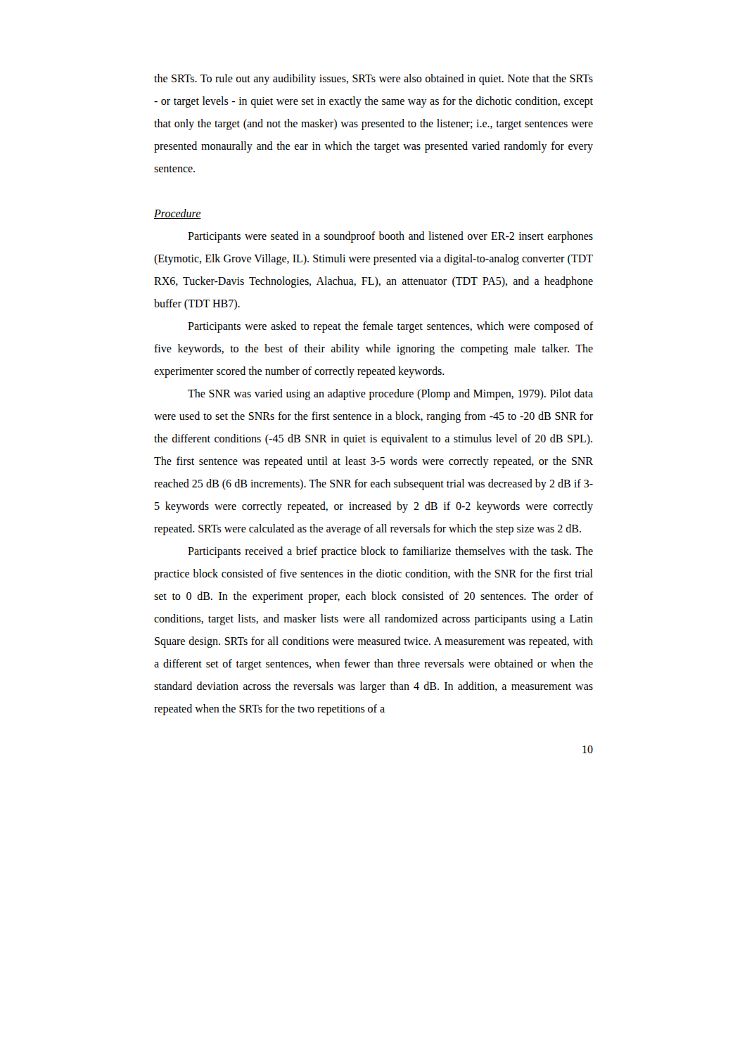the SRTs. To rule out any audibility issues, SRTs were also obtained in quiet. Note that the SRTs - or target levels - in quiet were set in exactly the same way as for the dichotic condition, except that only the target (and not the masker) was presented to the listener; i.e., target sentences were presented monaurally and the ear in which the target was presented varied randomly for every sentence.
Procedure
Participants were seated in a soundproof booth and listened over ER-2 insert earphones (Etymotic, Elk Grove Village, IL). Stimuli were presented via a digital-to-analog converter (TDT RX6, Tucker-Davis Technologies, Alachua, FL), an attenuator (TDT PA5), and a headphone buffer (TDT HB7).
Participants were asked to repeat the female target sentences, which were composed of five keywords, to the best of their ability while ignoring the competing male talker. The experimenter scored the number of correctly repeated keywords.
The SNR was varied using an adaptive procedure (Plomp and Mimpen, 1979). Pilot data were used to set the SNRs for the first sentence in a block, ranging from -45 to -20 dB SNR for the different conditions (-45 dB SNR in quiet is equivalent to a stimulus level of 20 dB SPL). The first sentence was repeated until at least 3-5 words were correctly repeated, or the SNR reached 25 dB (6 dB increments). The SNR for each subsequent trial was decreased by 2 dB if 3-5 keywords were correctly repeated, or increased by 2 dB if 0-2 keywords were correctly repeated. SRTs were calculated as the average of all reversals for which the step size was 2 dB.
Participants received a brief practice block to familiarize themselves with the task. The practice block consisted of five sentences in the diotic condition, with the SNR for the first trial set to 0 dB. In the experiment proper, each block consisted of 20 sentences. The order of conditions, target lists, and masker lists were all randomized across participants using a Latin Square design. SRTs for all conditions were measured twice. A measurement was repeated, with a different set of target sentences, when fewer than three reversals were obtained or when the standard deviation across the reversals was larger than 4 dB. In addition, a measurement was repeated when the SRTs for the two repetitions of a
10